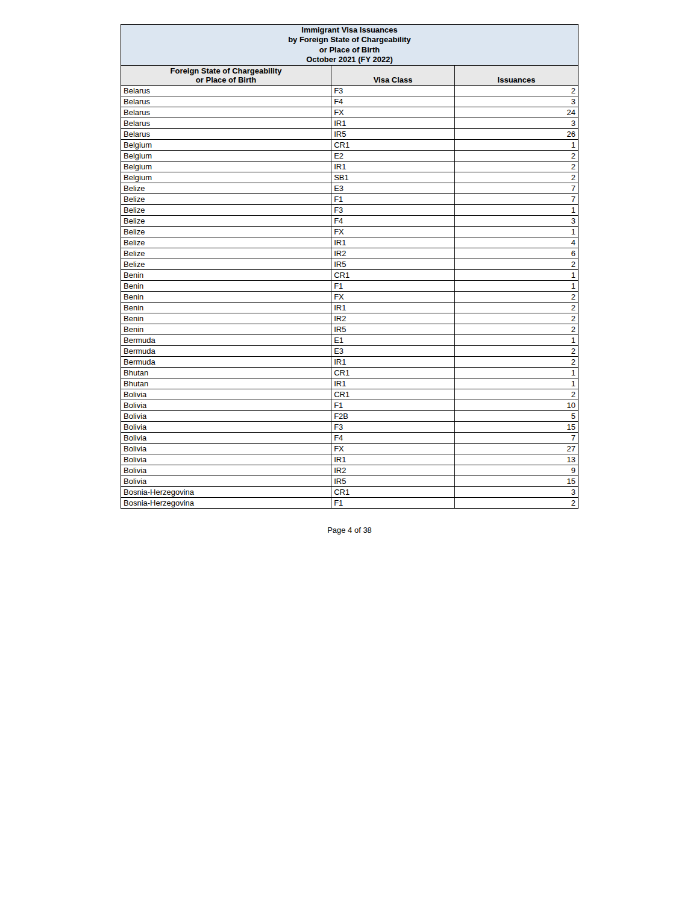| Immigrant Visa Issuances by Foreign State of Chargeability or Place of Birth October 2021 (FY 2022) |
| Foreign State of Chargeability or Place of Birth | Visa Class | Issuances |
| Belarus | F3 | 2 |
| Belarus | F4 | 3 |
| Belarus | FX | 24 |
| Belarus | IR1 | 3 |
| Belarus | IR5 | 26 |
| Belgium | CR1 | 1 |
| Belgium | E2 | 2 |
| Belgium | IR1 | 2 |
| Belgium | SB1 | 2 |
| Belize | E3 | 7 |
| Belize | F1 | 7 |
| Belize | F3 | 1 |
| Belize | F4 | 3 |
| Belize | FX | 1 |
| Belize | IR1 | 4 |
| Belize | IR2 | 6 |
| Belize | IR5 | 2 |
| Benin | CR1 | 1 |
| Benin | F1 | 1 |
| Benin | FX | 2 |
| Benin | IR1 | 2 |
| Benin | IR2 | 2 |
| Benin | IR5 | 2 |
| Bermuda | E1 | 1 |
| Bermuda | E3 | 2 |
| Bermuda | IR1 | 2 |
| Bhutan | CR1 | 1 |
| Bhutan | IR1 | 1 |
| Bolivia | CR1 | 2 |
| Bolivia | F1 | 10 |
| Bolivia | F2B | 5 |
| Bolivia | F3 | 15 |
| Bolivia | F4 | 7 |
| Bolivia | FX | 27 |
| Bolivia | IR1 | 13 |
| Bolivia | IR2 | 9 |
| Bolivia | IR5 | 15 |
| Bosnia-Herzegovina | CR1 | 3 |
| Bosnia-Herzegovina | F1 | 2 |
Page 4 of 38